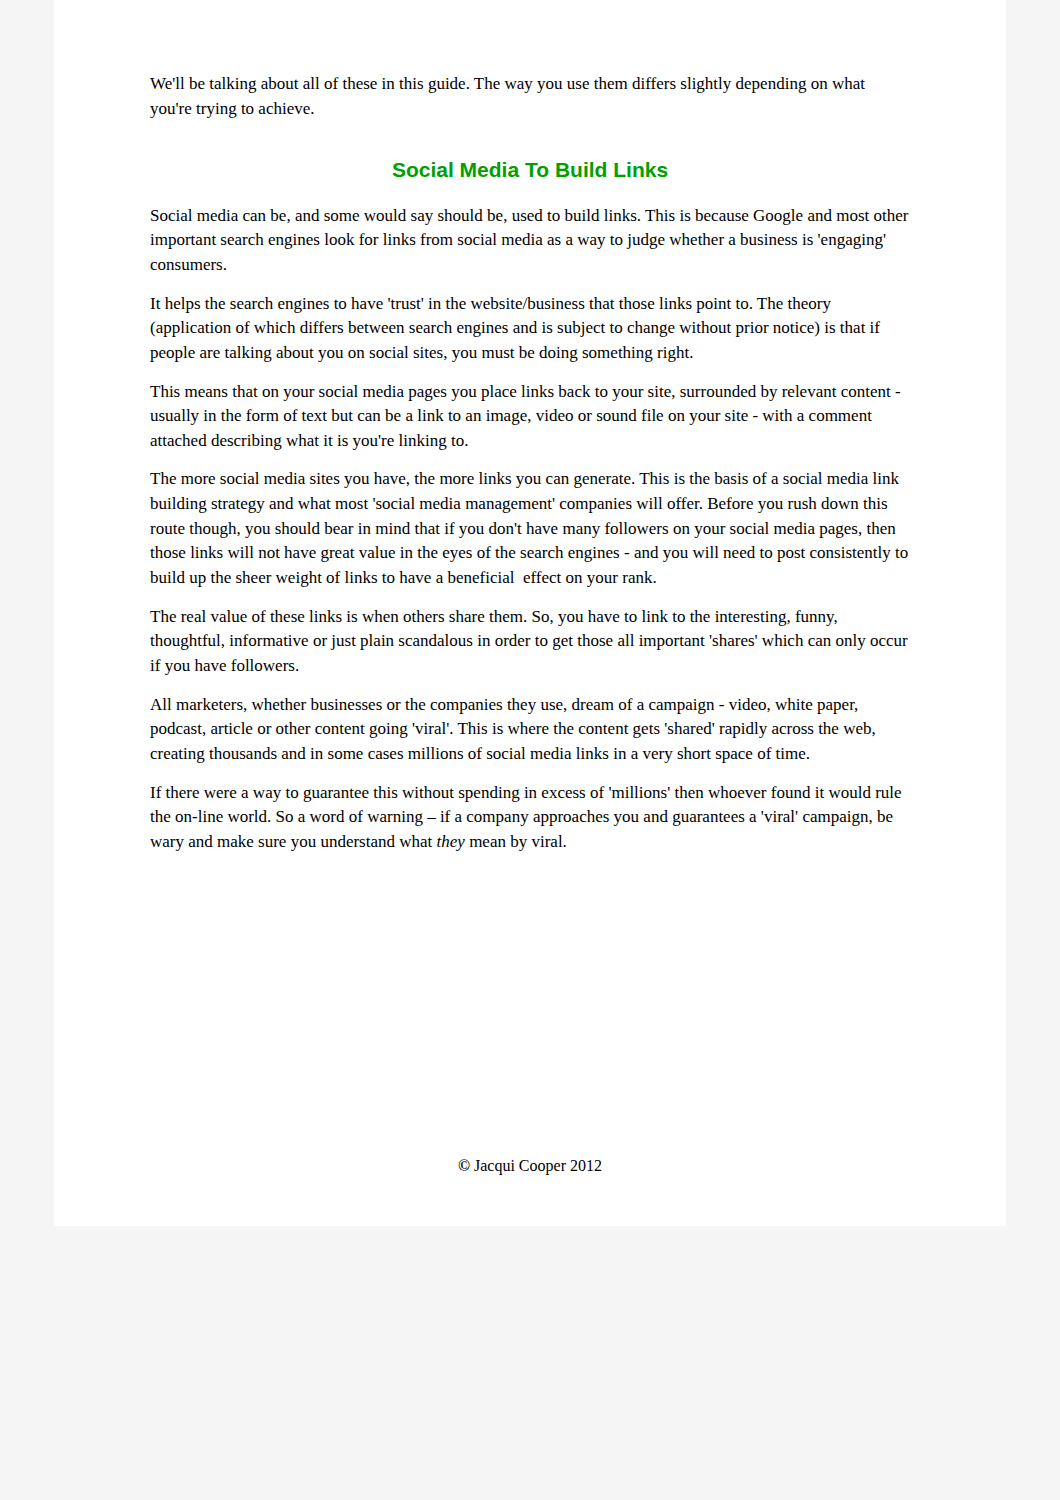We'll be talking about all of these in this guide. The way you use them differs slightly depending on what you're trying to achieve.
Social Media To Build Links
Social media can be, and some would say should be, used to build links. This is because Google and most other important search engines look for links from social media as a way to judge whether a business is 'engaging' consumers.
It helps the search engines to have 'trust' in the website/business that those links point to. The theory (application of which differs between search engines and is subject to change without prior notice) is that if people are talking about you on social sites, you must be doing something right.
This means that on your social media pages you place links back to your site, surrounded by relevant content - usually in the form of text but can be a link to an image, video or sound file on your site - with a comment attached describing what it is you're linking to.
The more social media sites you have, the more links you can generate. This is the basis of a social media link building strategy and what most 'social media management' companies will offer. Before you rush down this route though, you should bear in mind that if you don't have many followers on your social media pages, then those links will not have great value in the eyes of the search engines - and you will need to post consistently to build up the sheer weight of links to have a beneficial effect on your rank.
The real value of these links is when others share them. So, you have to link to the interesting, funny, thoughtful, informative or just plain scandalous in order to get those all important 'shares' which can only occur if you have followers.
All marketers, whether businesses or the companies they use, dream of a campaign - video, white paper, podcast, article or other content going 'viral'. This is where the content gets 'shared' rapidly across the web, creating thousands and in some cases millions of social media links in a very short space of time.
If there were a way to guarantee this without spending in excess of 'millions' then whoever found it would rule the on-line world. So a word of warning – if a company approaches you and guarantees a 'viral' campaign, be wary and make sure you understand what they mean by viral.
© Jacqui Cooper 2012